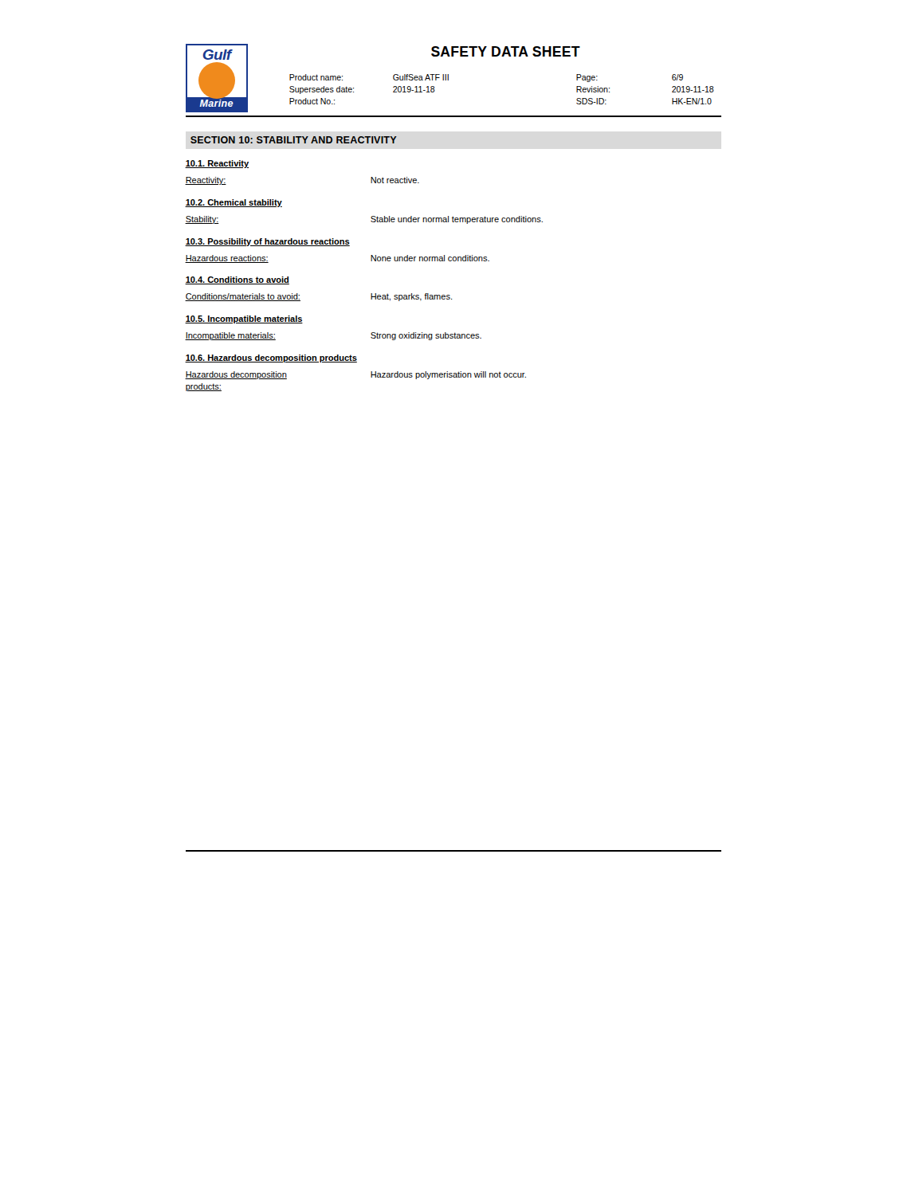Gulf
Marine
SAFETY DATA SHEET
| Product name: | GulfSea ATF III | Page: | 6/9 |
| Supersedes date: | 2019-11-18 | Revision: | 2019-11-18 |
| Product No.: | | SDS-ID: | HK-EN/1.0 |
SECTION 10: STABILITY AND REACTIVITY
10.1. Reactivity
Reactivity:
Not reactive.
10.2. Chemical stability
Stability:
Stable under normal temperature conditions.
10.3. Possibility of hazardous reactions
Hazardous reactions:
None under normal conditions.
10.4. Conditions to avoid
Conditions/materials to avoid:
Heat, sparks, flames.
10.5. Incompatible materials
Incompatible materials:
Strong oxidizing substances.
10.6. Hazardous decomposition products
Hazardous decomposition
products:
Hazardous polymerisation will not occur.